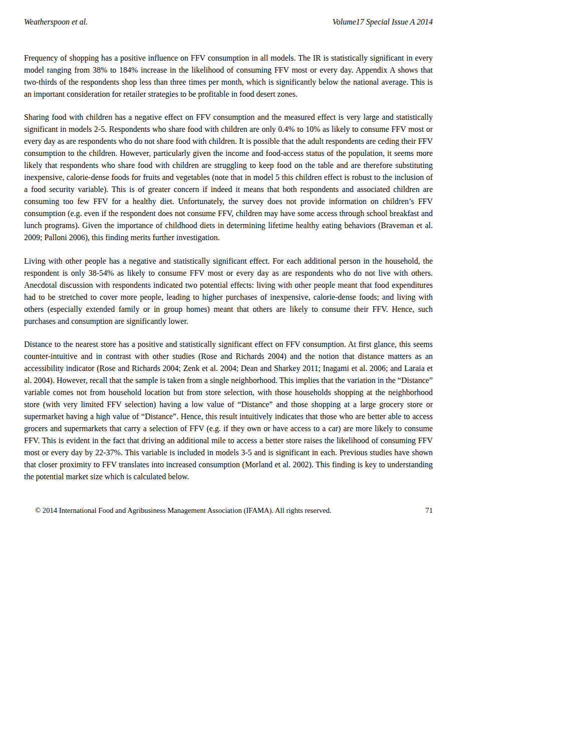Weatherspoon et al. Volume17 Special Issue A 2014
Frequency of shopping has a positive influence on FFV consumption in all models. The IR is statistically significant in every model ranging from 38% to 184% increase in the likelihood of consuming FFV most or every day. Appendix A shows that two-thirds of the respondents shop less than three times per month, which is significantly below the national average. This is an important consideration for retailer strategies to be profitable in food desert zones.
Sharing food with children has a negative effect on FFV consumption and the measured effect is very large and statistically significant in models 2-5. Respondents who share food with children are only 0.4% to 10% as likely to consume FFV most or every day as are respondents who do not share food with children. It is possible that the adult respondents are ceding their FFV consumption to the children. However, particularly given the income and food-access status of the population, it seems more likely that respondents who share food with children are struggling to keep food on the table and are therefore substituting inexpensive, calorie-dense foods for fruits and vegetables (note that in model 5 this children effect is robust to the inclusion of a food security variable). This is of greater concern if indeed it means that both respondents and associated children are consuming too few FFV for a healthy diet. Unfortunately, the survey does not provide information on children’s FFV consumption (e.g. even if the respondent does not consume FFV, children may have some access through school breakfast and lunch programs). Given the importance of childhood diets in determining lifetime healthy eating behaviors (Braveman et al. 2009; Palloni 2006), this finding merits further investigation.
Living with other people has a negative and statistically significant effect. For each additional person in the household, the respondent is only 38-54% as likely to consume FFV most or every day as are respondents who do not live with others. Anecdotal discussion with respondents indicated two potential effects: living with other people meant that food expenditures had to be stretched to cover more people, leading to higher purchases of inexpensive, calorie-dense foods; and living with others (especially extended family or in group homes) meant that others are likely to consume their FFV. Hence, such purchases and consumption are significantly lower.
Distance to the nearest store has a positive and statistically significant effect on FFV consumption. At first glance, this seems counter-intuitive and in contrast with other studies (Rose and Richards 2004) and the notion that distance matters as an accessibility indicator (Rose and Richards 2004; Zenk et al. 2004; Dean and Sharkey 2011; Inagami et al. 2006; and Laraia et al. 2004). However, recall that the sample is taken from a single neighborhood. This implies that the variation in the “Distance” variable comes not from household location but from store selection, with those households shopping at the neighborhood store (with very limited FFV selection) having a low value of “Distance” and those shopping at a large grocery store or supermarket having a high value of “Distance”. Hence, this result intuitively indicates that those who are better able to access grocers and supermarkets that carry a selection of FFV (e.g. if they own or have access to a car) are more likely to consume FFV. This is evident in the fact that driving an additional mile to access a better store raises the likelihood of consuming FFV most or every day by 22-37%. This variable is included in models 3-5 and is significant in each. Previous studies have shown that closer proximity to FFV translates into increased consumption (Morland et al. 2002). This finding is key to understanding the potential market size which is calculated below.
© 2014 International Food and Agribusiness Management Association (IFAMA). All rights reserved. 71